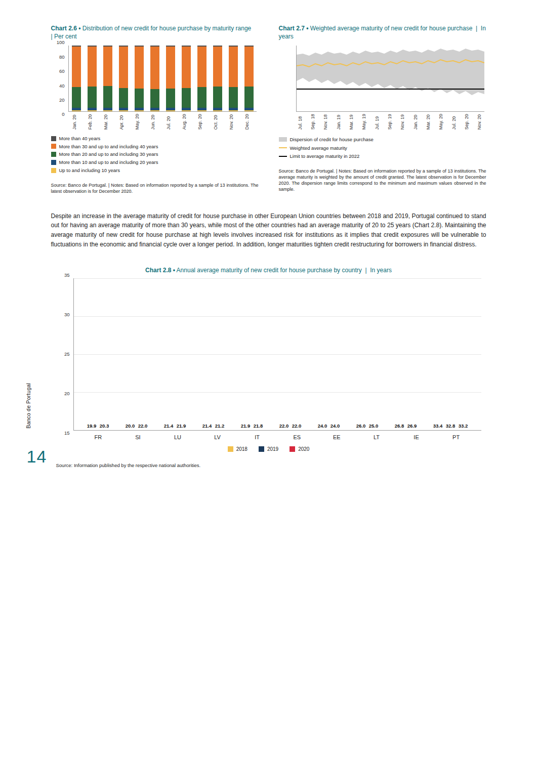Chart 2.6 • Distribution of new credit for house purchase by maturity range
| Per cent
100 80 60 40 20 0
Jan. 20 Feb. 20 Mar. 20 Apr. 20 May. 20 Jun. 20 Jul. 20 Aug. 20 Sep. 20 Oct. 20 Nov. 20 Dec. 20
More than 40 years
More than 30 and up to and including 40 years
More than 20 and up to and including 30 years
More than 10 and up to and including 20 years
Up to and including 10 years
Source: Banco de Portugal. | Notes: Based on information reported by a sample of 13 institutions. The latest observation is for December 2020.
Chart 2.7 • Weighted average maturity of new credit for house purchase | In years
36 35 34 33 32 31 30 29 28 27
Jul. 18 Sep. 18 Nov. 18 Jan. 19 Mar. 19 May. 19 Jul. 19 Sep. 19 Nov. 19 Jan. 20 Mar. 20 May. 20 Jul. 20 Sep. 20 Nov. 20
Dispersion of credit for house purchase
Weighted average maturity
Limit to average maturity in 2022
Source: Banco de Portugal. | Notes: Based on information reported by a sample of 13 institutions. The average maturity is weighted by the amount of credit granted. The latest observation is for December 2020. The dispersion range limits correspond to the minimum and maximum values observed in the sample.
Despite an increase in the average maturity of credit for house purchase in other European Union countries between 2018 and 2019, Portugal continued to stand out for having an average maturity of more than 30 years, while most of the other countries had an average maturity of 20 to 25 years (Chart 2.8). Maintaining the average maturity of new credit for house purchase at high levels involves increased risk for institutions as it implies that credit exposures will be vulnerable to fluctuations in the economic and financial cycle over a longer period. In addition, longer maturities tighten credit restructuring for borrowers in financial distress.
Chart 2.8 • Annual average maturity of new credit for house purchase by country | In years
35 30 25 20 15
19.9
20.3
20.0
22.0
21.4
21.9
21.4
21.2
21.9
21.8
22.0
22.0
24.0
24.0
26.0
25.0
26.8
26.9
33.4
32.8
33.2
FR SI LU LV IT ES EE LT IE PT
2018
2019
2020
Source: Information published by the respective national authorities.
Banco de Portugal
14